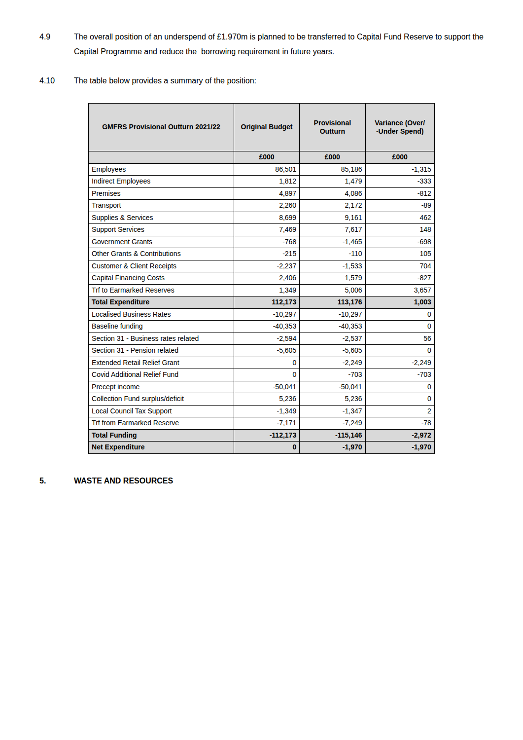4.9
The overall position of an underspend of £1.970m is planned to be transferred to Capital Fund Reserve to support the Capital Programme and reduce the borrowing requirement in future years.
4.10
The table below provides a summary of the position:
| GMFRS Provisional Outturn 2021/22 | Original Budget | Provisional Outturn | Variance (Over/ -Under Spend) |
| --- | --- | --- | --- |
| | £000 | £000 | £000 |
| Employees | 86,501 | 85,186 | -1,315 |
| Indirect Employees | 1,812 | 1,479 | -333 |
| Premises | 4,897 | 4,086 | -812 |
| Transport | 2,260 | 2,172 | -89 |
| Supplies & Services | 8,699 | 9,161 | 462 |
| Support Services | 7,469 | 7,617 | 148 |
| Government Grants | -768 | -1,465 | -698 |
| Other Grants & Contributions | -215 | -110 | 105 |
| Customer & Client Receipts | -2,237 | -1,533 | 704 |
| Capital Financing Costs | 2,406 | 1,579 | -827 |
| Trf to Earmarked Reserves | 1,349 | 5,006 | 3,657 |
| Total Expenditure | 112,173 | 113,176 | 1,003 |
| Localised Business Rates | -10,297 | -10,297 | 0 |
| Baseline funding | -40,353 | -40,353 | 0 |
| Section 31 - Business rates related | -2,594 | -2,537 | 56 |
| Section 31 - Pension related | -5,605 | -5,605 | 0 |
| Extended Retail Relief Grant | 0 | -2,249 | -2,249 |
| Covid Additional Relief Fund | 0 | -703 | -703 |
| Precept income | -50,041 | -50,041 | 0 |
| Collection Fund surplus/deficit | 5,236 | 5,236 | 0 |
| Local Council Tax Support | -1,349 | -1,347 | 2 |
| Trf from Earmarked Reserve | -7,171 | -7,249 | -78 |
| Total Funding | -112,173 | -115,146 | -2,972 |
| Net Expenditure | 0 | -1,970 | -1,970 |
5.
WASTE AND RESOURCES